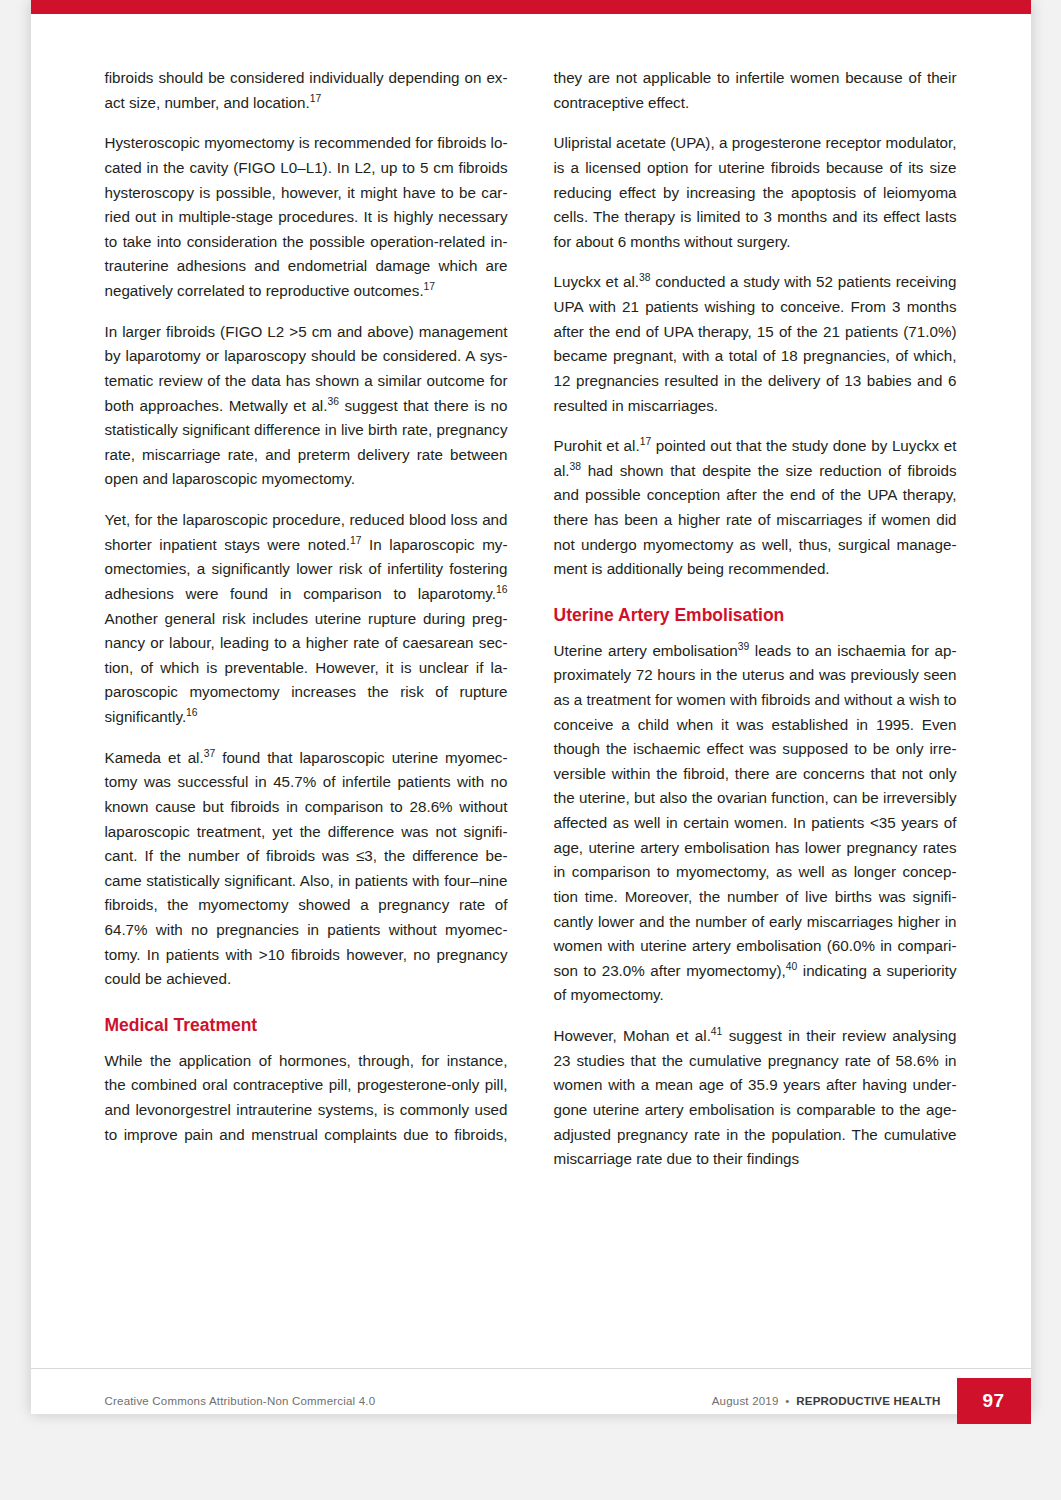fibroids should be considered individually depending on exact size, number, and location.17
Hysteroscopic myomectomy is recommended for fibroids located in the cavity (FIGO L0–L1). In L2, up to 5 cm fibroids hysteroscopy is possible, however, it might have to be carried out in multiple-stage procedures. It is highly necessary to take into consideration the possible operation-related intrauterine adhesions and endometrial damage which are negatively correlated to reproductive outcomes.17
In larger fibroids (FIGO L2 >5 cm and above) management by laparotomy or laparoscopy should be considered. A systematic review of the data has shown a similar outcome for both approaches. Metwally et al.36 suggest that there is no statistically significant difference in live birth rate, pregnancy rate, miscarriage rate, and preterm delivery rate between open and laparoscopic myomectomy.
Yet, for the laparoscopic procedure, reduced blood loss and shorter inpatient stays were noted.17 In laparoscopic myomectomies, a significantly lower risk of infertility fostering adhesions were found in comparison to laparotomy.16 Another general risk includes uterine rupture during pregnancy or labour, leading to a higher rate of caesarean section, of which is preventable. However, it is unclear if laparoscopic myomectomy increases the risk of rupture significantly.16
Kameda et al.37 found that laparoscopic uterine myomectomy was successful in 45.7% of infertile patients with no known cause but fibroids in comparison to 28.6% without laparoscopic treatment, yet the difference was not significant. If the number of fibroids was ≤3, the difference became statistically significant. Also, in patients with four–nine fibroids, the myomectomy showed a pregnancy rate of 64.7% with no pregnancies in patients without myomectomy. In patients with >10 fibroids however, no pregnancy could be achieved.
Medical Treatment
While the application of hormones, through, for instance, the combined oral contraceptive pill, progesterone-only pill, and levonorgestrel intrauterine systems, is commonly used to improve pain and menstrual complaints due to fibroids, they are not applicable to infertile women because of their contraceptive effect.
Ulipristal acetate (UPA), a progesterone receptor modulator, is a licensed option for uterine fibroids because of its size reducing effect by increasing the apoptosis of leiomyoma cells. The therapy is limited to 3 months and its effect lasts for about 6 months without surgery.
Luyckx et al.38 conducted a study with 52 patients receiving UPA with 21 patients wishing to conceive. From 3 months after the end of UPA therapy, 15 of the 21 patients (71.0%) became pregnant, with a total of 18 pregnancies, of which, 12 pregnancies resulted in the delivery of 13 babies and 6 resulted in miscarriages.
Purohit et al.17 pointed out that the study done by Luyckx et al.38 had shown that despite the size reduction of fibroids and possible conception after the end of the UPA therapy, there has been a higher rate of miscarriages if women did not undergo myomectomy as well, thus, surgical management is additionally being recommended.
Uterine Artery Embolisation
Uterine artery embolisation39 leads to an ischaemia for approximately 72 hours in the uterus and was previously seen as a treatment for women with fibroids and without a wish to conceive a child when it was established in 1995. Even though the ischaemic effect was supposed to be only irreversible within the fibroid, there are concerns that not only the uterine, but also the ovarian function, can be irreversibly affected as well in certain women. In patients <35 years of age, uterine artery embolisation has lower pregnancy rates in comparison to myomectomy, as well as longer conception time. Moreover, the number of live births was significantly lower and the number of early miscarriages higher in women with uterine artery embolisation (60.0% in comparison to 23.0% after myomectomy),40 indicating a superiority of myomectomy.
However, Mohan et al.41 suggest in their review analysing 23 studies that the cumulative pregnancy rate of 58.6% in women with a mean age of 35.9 years after having undergone uterine artery embolisation is comparable to the age-adjusted pregnancy rate in the population. The cumulative miscarriage rate due to their findings
Creative Commons Attribution-Non Commercial 4.0
August 2019 • REPRODUCTIVE HEALTH
97